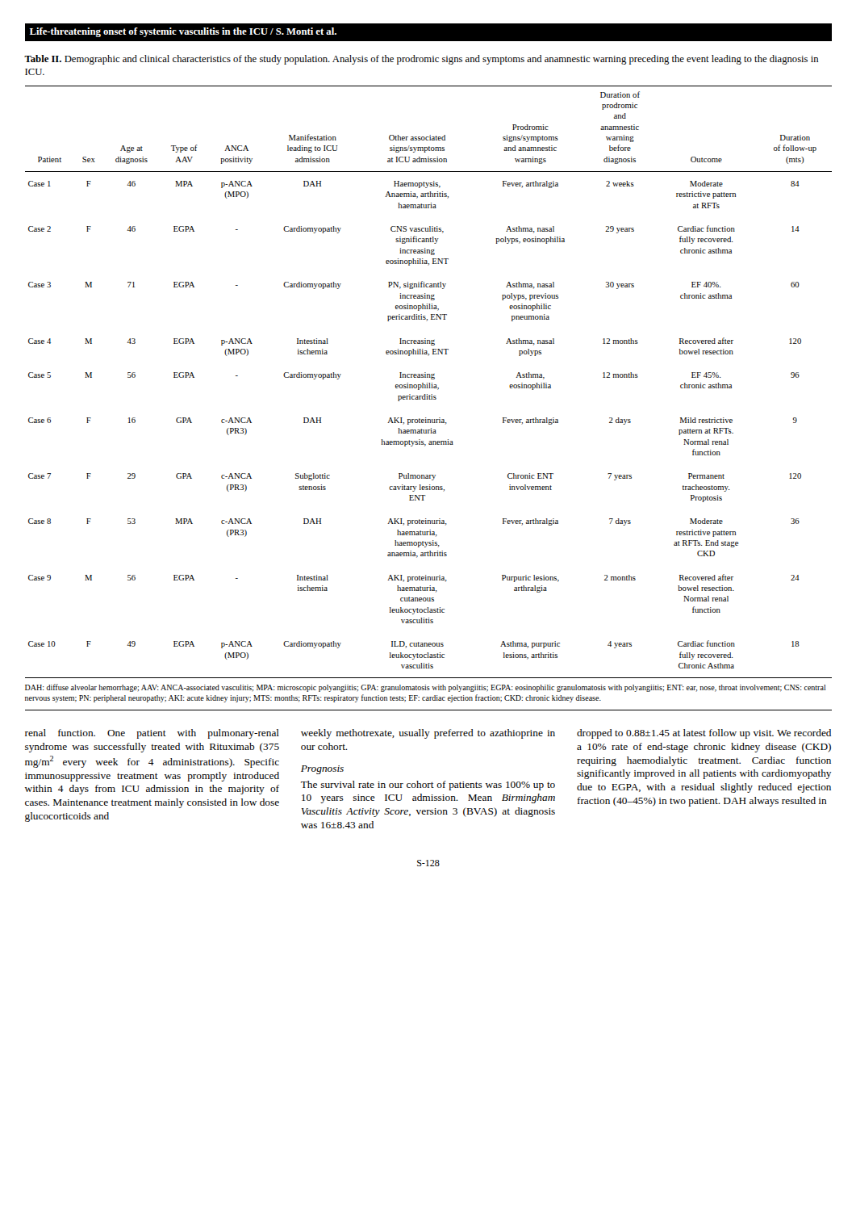Life-threatening onset of systemic vasculitis in the ICU / S. Monti et al.
Table II. Demographic and clinical characteristics of the study population. Analysis of the prodromic signs and symptoms and anamnestic warning preceding the event leading to the diagnosis in ICU.
| Patient | Sex | Age at diagnosis | Type of AAV | ANCA positivity | Manifestation leading to ICU admission | Other associated signs/symptoms at ICU admission | Prodromic signs/symptoms and anamnestic warnings | Duration of prodromic and anamnestic warning before diagnosis | Outcome | Duration of follow-up (mts) |
| --- | --- | --- | --- | --- | --- | --- | --- | --- | --- | --- |
| Case 1 | F | 46 | MPA | p-ANCA (MPO) | DAH | Haemoptysis, Anaemia, arthritis, haematuria | Fever, arthralgia | 2 weeks | Moderate restrictive pattern at RFTs | 84 |
| Case 2 | F | 46 | EGPA | - | Cardiomyopathy | CNS vasculitis, significantly increasing eosinophilia, ENT | Asthma, nasal polyps, eosinophilia | 29 years | Cardiac function fully recovered. chronic asthma | 14 |
| Case 3 | M | 71 | EGPA | - | Cardiomyopathy | PN, significantly increasing eosinophilia, pericarditis, ENT | Asthma, nasal polyps, previous eosinophilic pneumonia | 30 years | EF 40%. chronic asthma | 60 |
| Case 4 | M | 43 | EGPA | p-ANCA (MPO) | Intestinal ischemia | Increasing eosinophilia, ENT | Asthma, nasal polyps | 12 months | Recovered after bowel resection | 120 |
| Case 5 | M | 56 | EGPA | - | Cardiomyopathy | Increasing eosinophilia, pericarditis | Asthma, eosinophilia | 12 months | EF 45%. chronic asthma | 96 |
| Case 6 | F | 16 | GPA | c-ANCA (PR3) | DAH | AKI, proteinuria, haematuria haemoptysis, anemia | Fever, arthralgia | 2 days | Mild restrictive pattern at RFTs. Normal renal function | 9 |
| Case 7 | F | 29 | GPA | c-ANCA (PR3) | Subglottic stenosis | Pulmonary cavitary lesions, ENT | Chronic ENT involvement | 7 years | Permanent tracheostomy. Proptosis | 120 |
| Case 8 | F | 53 | MPA | c-ANCA (PR3) | DAH | AKI, proteinuria, haematuria, haemoptysis, anaemia, arthritis | Fever, arthralgia | 7 days | Moderate restrictive pattern at RFTs. End stage CKD | 36 |
| Case 9 | M | 56 | EGPA | - | Intestinal ischemia | AKI, proteinuria, haematuria, cutaneous leukocytoclastic vasculitis | Purpuric lesions, arthralgia | 2 months | Recovered after bowel resection. Normal renal function | 24 |
| Case 10 | F | 49 | EGPA | p-ANCA (MPO) | Cardiomyopathy | ILD, cutaneous leukocytoclastic vasculitis | Asthma, purpuric lesions, arthritis | 4 years | Cardiac function fully recovered. Chronic Asthma | 18 |
DAH: diffuse alveolar hemorrhage; AAV: ANCA-associated vasculitis; MPA: microscopic polyangiitis; GPA: granulomatosis with polyangiitis; EGPA: eosinophilic granulomatosis with polyangiitis; ENT: ear, nose, throat involvement; CNS: central nervous system; PN: peripheral neuropathy; AKI: acute kidney injury; MTS: months; RFTs: respiratory function tests; EF: cardiac ejection fraction; CKD: chronic kidney disease.
renal function. One patient with pulmonary-renal syndrome was successfully treated with Rituximab (375 mg/m2 every week for 4 administrations). Specific immunosuppressive treatment was promptly introduced within 4 days from ICU admission in the majority of cases. Maintenance treatment mainly consisted in low dose glucocorticoids and
weekly methotrexate, usually preferred to azathioprine in our cohort.
Prognosis
The survival rate in our cohort of patients was 100% up to 10 years since ICU admission. Mean Birmingham Vasculitis Activity Score, version 3 (BVAS) at diagnosis was 16±8.43 and
dropped to 0.88±1.45 at latest follow up visit. We recorded a 10% rate of end-stage chronic kidney disease (CKD) requiring haemodialytic treatment. Cardiac function significantly improved in all patients with cardiomyopathy due to EGPA, with a residual slightly reduced ejection fraction (40–45%) in two patient. DAH always resulted in
S-128